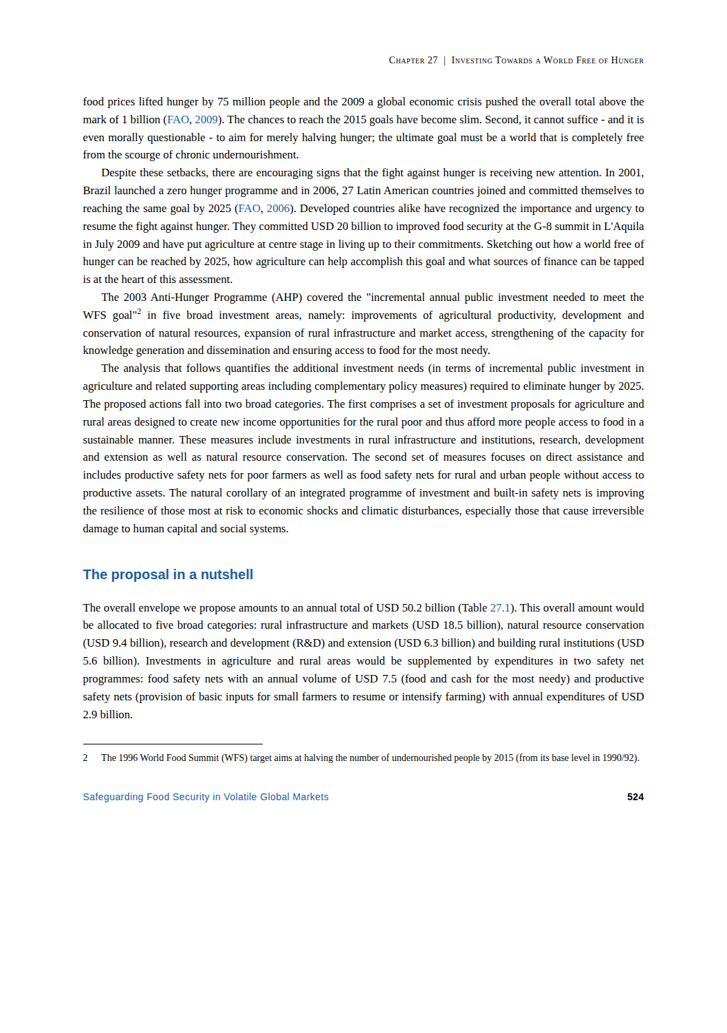Chapter 27 | Investing Towards a World Free of Hunger
food prices lifted hunger by 75 million people and the 2009 a global economic crisis pushed the overall total above the mark of 1 billion (FAO, 2009). The chances to reach the 2015 goals have become slim. Second, it cannot suffice - and it is even morally questionable - to aim for merely halving hunger; the ultimate goal must be a world that is completely free from the scourge of chronic undernourishment.
Despite these setbacks, there are encouraging signs that the fight against hunger is receiving new attention. In 2001, Brazil launched a zero hunger programme and in 2006, 27 Latin American countries joined and committed themselves to reaching the same goal by 2025 (FAO, 2006). Developed countries alike have recognized the importance and urgency to resume the fight against hunger. They committed USD 20 billion to improved food security at the G-8 summit in L'Aquila in July 2009 and have put agriculture at centre stage in living up to their commitments. Sketching out how a world free of hunger can be reached by 2025, how agriculture can help accomplish this goal and what sources of finance can be tapped is at the heart of this assessment.
The 2003 Anti-Hunger Programme (AHP) covered the "incremental annual public investment needed to meet the WFS goal"2 in five broad investment areas, namely: improvements of agricultural productivity, development and conservation of natural resources, expansion of rural infrastructure and market access, strengthening of the capacity for knowledge generation and dissemination and ensuring access to food for the most needy.
The analysis that follows quantifies the additional investment needs (in terms of incremental public investment in agriculture and related supporting areas including complementary policy measures) required to eliminate hunger by 2025. The proposed actions fall into two broad categories. The first comprises a set of investment proposals for agriculture and rural areas designed to create new income opportunities for the rural poor and thus afford more people access to food in a sustainable manner. These measures include investments in rural infrastructure and institutions, research, development and extension as well as natural resource conservation. The second set of measures focuses on direct assistance and includes productive safety nets for poor farmers as well as food safety nets for rural and urban people without access to productive assets. The natural corollary of an integrated programme of investment and built-in safety nets is improving the resilience of those most at risk to economic shocks and climatic disturbances, especially those that cause irreversible damage to human capital and social systems.
The proposal in a nutshell
The overall envelope we propose amounts to an annual total of USD 50.2 billion (Table 27.1). This overall amount would be allocated to five broad categories: rural infrastructure and markets (USD 18.5 billion), natural resource conservation (USD 9.4 billion), research and development (R&D) and extension (USD 6.3 billion) and building rural institutions (USD 5.6 billion). Investments in agriculture and rural areas would be supplemented by expenditures in two safety net programmes: food safety nets with an annual volume of USD 7.5 (food and cash for the most needy) and productive safety nets (provision of basic inputs for small farmers to resume or intensify farming) with annual expenditures of USD 2.9 billion.
2 The 1996 World Food Summit (WFS) target aims at halving the number of undernourished people by 2015 (from its base level in 1990/92).
Safeguarding Food Security in Volatile Global Markets 524